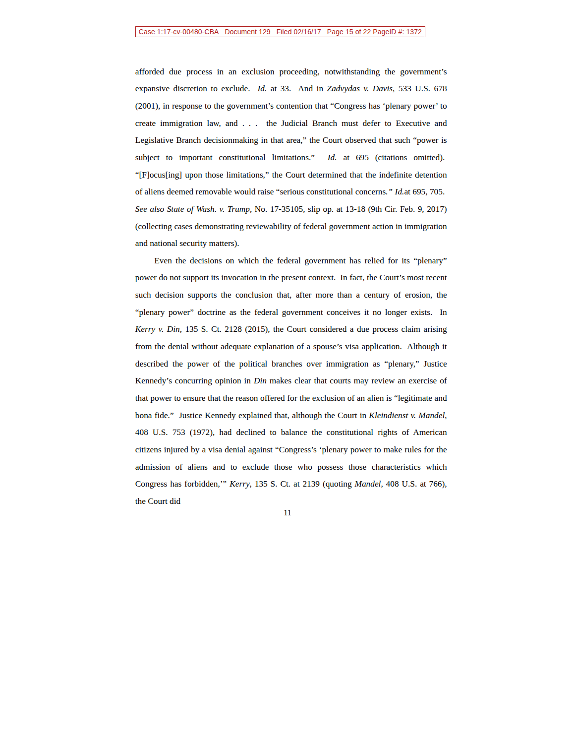Case 1:17-cv-00480-CBA Document 129 Filed 02/16/17 Page 15 of 22 PageID #: 1372
afforded due process in an exclusion proceeding, notwithstanding the government’s expansive discretion to exclude. Id. at 33. And in Zadvydas v. Davis, 533 U.S. 678 (2001), in response to the government’s contention that “Congress has ‘plenary power’ to create immigration law, and . . . the Judicial Branch must defer to Executive and Legislative Branch decisionmaking in that area,” the Court observed that such “power is subject to important constitutional limitations.” Id. at 695 (citations omitted). “[F]ocus[ing] upon those limitations,” the Court determined that the indefinite detention of aliens deemed removable would raise “serious constitutional concerns.” Id. at 695, 705. See also State of Wash. v. Trump, No. 17-35105, slip op. at 13-18 (9th Cir. Feb. 9, 2017) (collecting cases demonstrating reviewability of federal government action in immigration and national security matters).
Even the decisions on which the federal government has relied for its “plenary” power do not support its invocation in the present context. In fact, the Court’s most recent such decision supports the conclusion that, after more than a century of erosion, the “plenary power” doctrine as the federal government conceives it no longer exists. In Kerry v. Din, 135 S. Ct. 2128 (2015), the Court considered a due process claim arising from the denial without adequate explanation of a spouse’s visa application. Although it described the power of the political branches over immigration as “plenary,” Justice Kennedy’s concurring opinion in Din makes clear that courts may review an exercise of that power to ensure that the reason offered for the exclusion of an alien is “legitimate and bona fide.” Justice Kennedy explained that, although the Court in Kleindienst v. Mandel, 408 U.S. 753 (1972), had declined to balance the constitutional rights of American citizens injured by a visa denial against “Congress’s ‘plenary power to make rules for the admission of aliens and to exclude those who possess those characteristics which Congress has forbidden,’” Kerry, 135 S. Ct. at 2139 (quoting Mandel, 408 U.S. at 766), the Court did
11